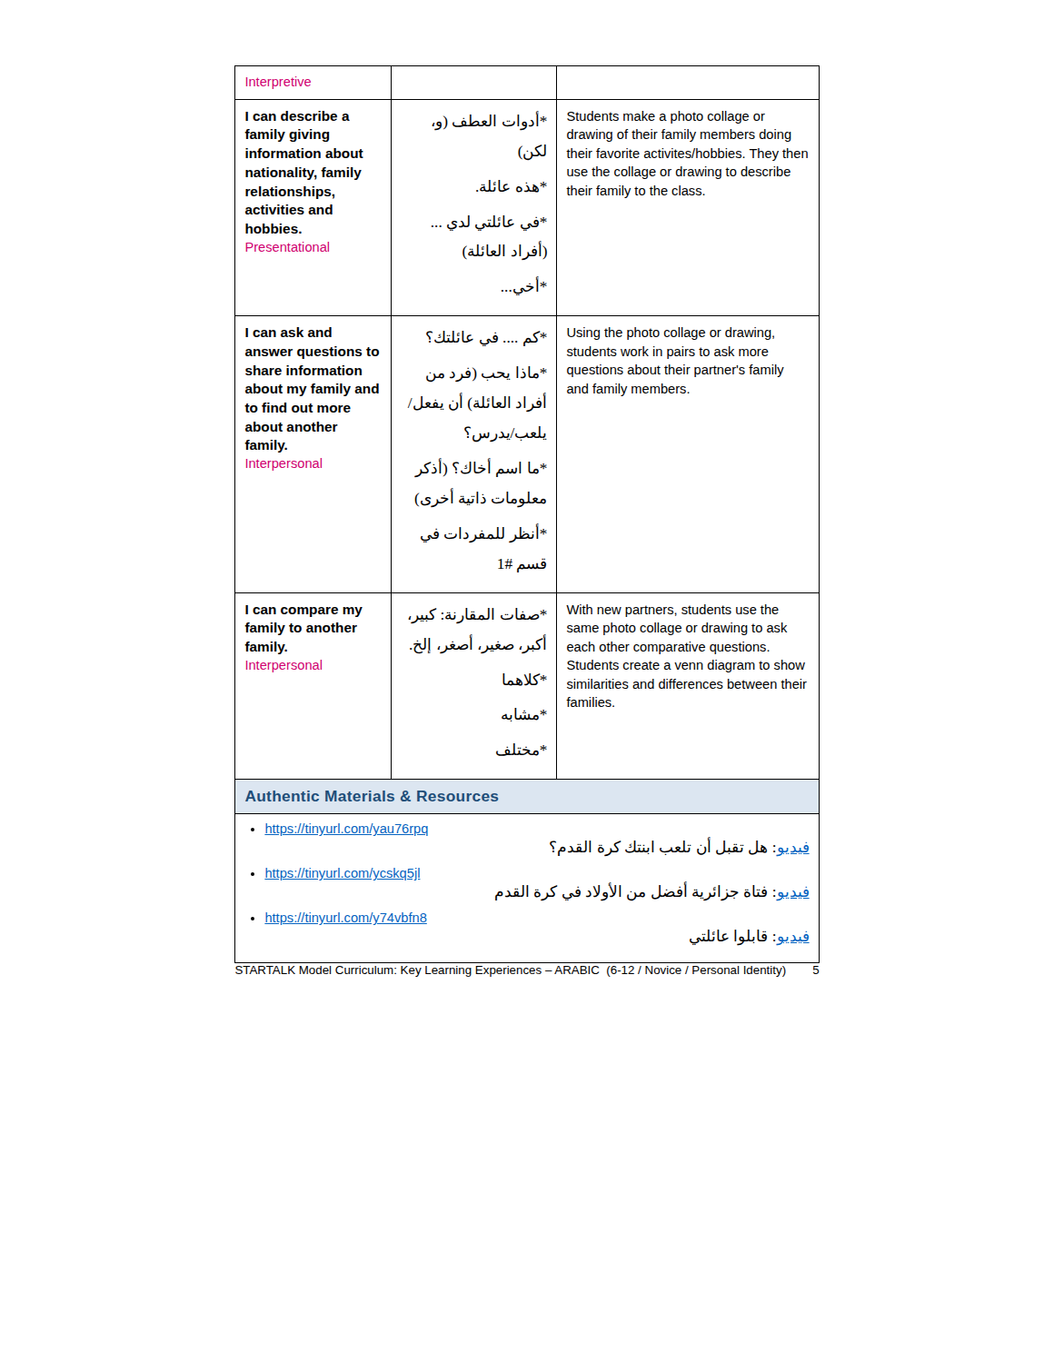| Interpretive | | |
| I can describe a family giving information about nationality, family relationships, activities and hobbies. Presentational | *أدوات العطف (و، لكن) *هذه عائلة. *في عائلتي لدي ... (أفراد العائلة) *أخي... | Students make a photo collage or drawing of their family members doing their favorite activites/hobbies. They then use the collage or drawing to describe their family to the class. |
| I can ask and answer questions to share information about my family and to find out more about another family. Interpersonal | *كم .... في عائلتك؟ *ماذا يحب (فرد من أفراد العائلة) أن يفعل/يلعب/يدرس؟ *ما اسم أخاك؟ (أذكر معلومات ذاتية أخرى) *أنظر للمفردات في قسم #1 | Using the photo collage or drawing, students work in pairs to ask more questions about their partner's family and family members. |
| I can compare my family to another family. Interpersonal | *صفات المقارنة: كبير، أكبر، صغير، أصغر، إلخ. *كلاهما *مشابه *مختلف | With new partners, students use the same photo collage or drawing to ask each other comparative questions. Students create a venn diagram to show similarities and differences between their families. |
| Authentic Materials & Resources |
| https://tinyurl.com/yau76rpq فيديو : هل تقبل أن تلعب ابنتك كرة القدم؟ https://tinyurl.com/ycskq5jl فيديو : فتاة جزائرية أفضل من الأولاد في كرة القدم https://tinyurl.com/y74vbfn8 فيديو : قابلوا عائلتي |
STARTALK Model Curriculum: Key Learning Experiences – ARABIC (6-12 / Novice / Personal Identity) 5